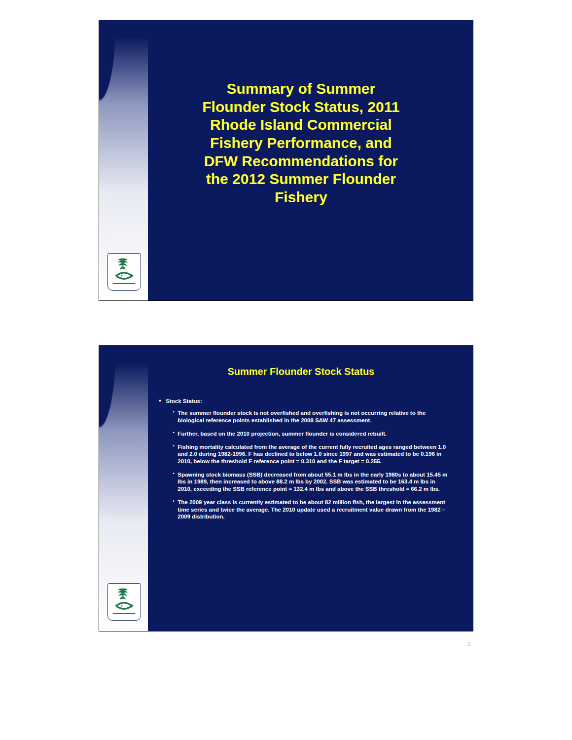Summary of Summer
Flounder Stock Status, 2011
Rhode Island Commercial
Fishery Performance, and
DFW Recommendations for
the 2012 Summer Flounder
Fishery
Summer Flounder Stock Status
Stock Status:
The summer flounder stock is not overfished and overfishing is not occurring relative to the biological reference points established in the 2008 SAW 47 assessment.
Further, based on the 2010 projection, summer flounder is considered rebuilt.
Fishing mortality calculated from the average of the current fully recruited ages ranged between 1.0 and 2.0 during 1982-1996. F has declined to below 1.0 since 1997 and was estimated to be 0.196 in 2010, below the threshold F reference point = 0.310 and the F target = 0.255.
Spawning stock biomass (SSB) decreased from about 55.1 m lbs in the early 1980s to about 15.45 m lbs in 1989, then increased to above 88.2 m lbs by 2002. SSB was estimated to be 163.4 m lbs in 2010, exceeding the SSB reference point = 132.4 m lbs and above the SSB threshold = 66.2 m lbs.
The 2009 year class is currently estimated to be about 82 million fish, the largest in the assessment time series and twice the average. The 2010 update used a recruitment value drawn from the 1982 – 2009 distribution.
2